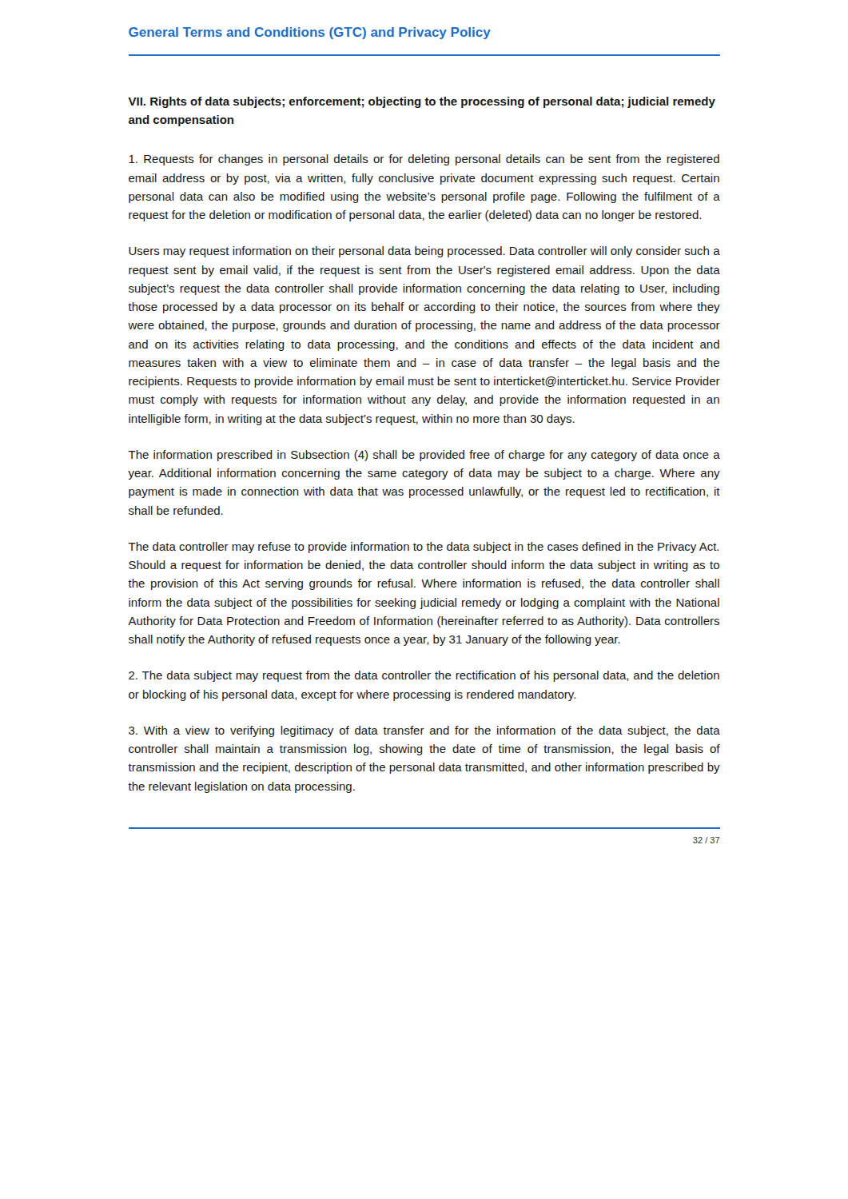General Terms and Conditions (GTC) and Privacy Policy
VII. Rights of data subjects; enforcement; objecting to the processing of personal data; judicial remedy and compensation
1. Requests for changes in personal details or for deleting personal details can be sent from the registered email address or by post, via a written, fully conclusive private document expressing such request. Certain personal data can also be modified using the website’s personal profile page. Following the fulfilment of a request for the deletion or modification of personal data, the earlier (deleted) data can no longer be restored.
Users may request information on their personal data being processed. Data controller will only consider such a request sent by email valid, if the request is sent from the User's registered email address. Upon the data subject’s request the data controller shall provide information concerning the data relating to User, including those processed by a data processor on its behalf or according to their notice, the sources from where they were obtained, the purpose, grounds and duration of processing, the name and address of the data processor and on its activities relating to data processing, and the conditions and effects of the data incident and measures taken with a view to eliminate them and – in case of data transfer – the legal basis and the recipients. Requests to provide information by email must be sent to interticket@interticket.hu. Service Provider must comply with requests for information without any delay, and provide the information requested in an intelligible form, in writing at the data subject’s request, within no more than 30 days.
The information prescribed in Subsection (4) shall be provided free of charge for any category of data once a year. Additional information concerning the same category of data may be subject to a charge. Where any payment is made in connection with data that was processed unlawfully, or the request led to rectification, it shall be refunded.
The data controller may refuse to provide information to the data subject in the cases defined in the Privacy Act. Should a request for information be denied, the data controller should inform the data subject in writing as to the provision of this Act serving grounds for refusal. Where information is refused, the data controller shall inform the data subject of the possibilities for seeking judicial remedy or lodging a complaint with the National Authority for Data Protection and Freedom of Information (hereinafter referred to as Authority). Data controllers shall notify the Authority of refused requests once a year, by 31 January of the following year.
2. The data subject may request from the data controller the rectification of his personal data, and the deletion or blocking of his personal data, except for where processing is rendered mandatory.
3. With a view to verifying legitimacy of data transfer and for the information of the data subject, the data controller shall maintain a transmission log, showing the date of time of transmission, the legal basis of transmission and the recipient, description of the personal data transmitted, and other information prescribed by the relevant legislation on data processing.
32 / 37